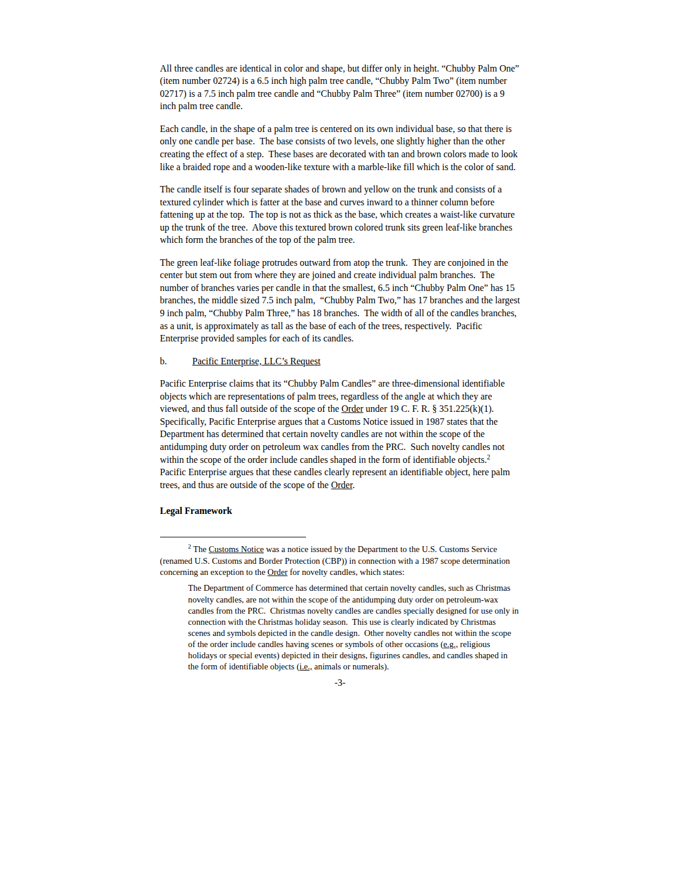All three candles are identical in color and shape, but differ only in height. “Chubby Palm One” (item number 02724) is a 6.5 inch high palm tree candle, “Chubby Palm Two” (item number 02717) is a 7.5 inch palm tree candle and “Chubby Palm Three” (item number 02700) is a 9 inch palm tree candle.
Each candle, in the shape of a palm tree is centered on its own individual base, so that there is only one candle per base. The base consists of two levels, one slightly higher than the other creating the effect of a step. These bases are decorated with tan and brown colors made to look like a braided rope and a wooden-like texture with a marble-like fill which is the color of sand.
The candle itself is four separate shades of brown and yellow on the trunk and consists of a textured cylinder which is fatter at the base and curves inward to a thinner column before fattening up at the top. The top is not as thick as the base, which creates a waist-like curvature up the trunk of the tree. Above this textured brown colored trunk sits green leaf-like branches which form the branches of the top of the palm tree.
The green leaf-like foliage protrudes outward from atop the trunk. They are conjoined in the center but stem out from where they are joined and create individual palm branches. The number of branches varies per candle in that the smallest, 6.5 inch “Chubby Palm One” has 15 branches, the middle sized 7.5 inch palm, “Chubby Palm Two,” has 17 branches and the largest 9 inch palm, “Chubby Palm Three,” has 18 branches. The width of all of the candles branches, as a unit, is approximately as tall as the base of each of the trees, respectively. Pacific Enterprise provided samples for each of its candles.
b. Pacific Enterprise, LLC’s Request
Pacific Enterprise claims that its “Chubby Palm Candles” are three-dimensional identifiable objects which are representations of palm trees, regardless of the angle at which they are viewed, and thus fall outside of the scope of the Order under 19 C. F. R. § 351.225(k)(1). Specifically, Pacific Enterprise argues that a Customs Notice issued in 1987 states that the Department has determined that certain novelty candles are not within the scope of the antidumping duty order on petroleum wax candles from the PRC. Such novelty candles not within the scope of the order include candles shaped in the form of identifiable objects.2 Pacific Enterprise argues that these candles clearly represent an identifiable object, here palm trees, and thus are outside of the scope of the Order.
Legal Framework
2 The Customs Notice was a notice issued by the Department to the U.S. Customs Service (renamed U.S. Customs and Border Protection (CBP)) in connection with a 1987 scope determination concerning an exception to the Order for novelty candles, which states:
The Department of Commerce has determined that certain novelty candles, such as Christmas novelty candles, are not within the scope of the antidumping duty order on petroleum-wax candles from the PRC. Christmas novelty candles are candles specially designed for use only in connection with the Christmas holiday season. This use is clearly indicated by Christmas scenes and symbols depicted in the candle design. Other novelty candles not within the scope of the order include candles having scenes or symbols of other occasions (e.g., religious holidays or special events) depicted in their designs, figurines candles, and candles shaped in the form of identifiable objects (i.e., animals or numerals).
-3-